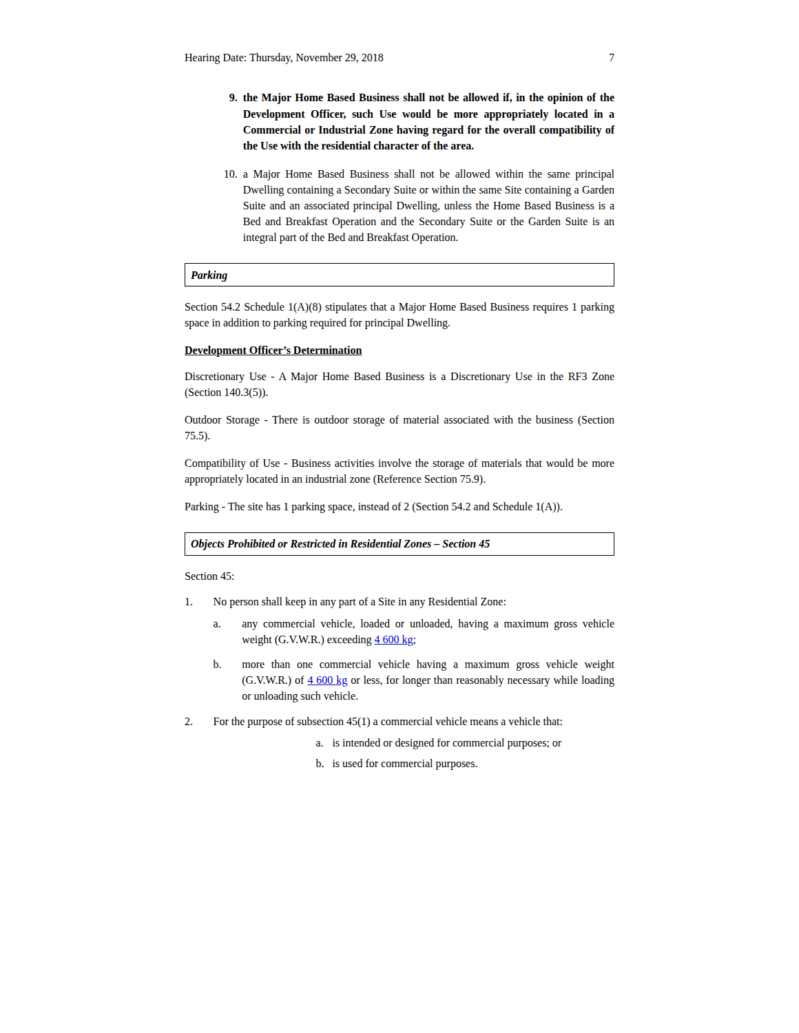Hearing Date: Thursday, November 29, 2018
7
9. the Major Home Based Business shall not be allowed if, in the opinion of the Development Officer, such Use would be more appropriately located in a Commercial or Industrial Zone having regard for the overall compatibility of the Use with the residential character of the area.
10. a Major Home Based Business shall not be allowed within the same principal Dwelling containing a Secondary Suite or within the same Site containing a Garden Suite and an associated principal Dwelling, unless the Home Based Business is a Bed and Breakfast Operation and the Secondary Suite or the Garden Suite is an integral part of the Bed and Breakfast Operation.
Parking
Section 54.2 Schedule 1(A)(8) stipulates that a Major Home Based Business requires 1 parking space in addition to parking required for principal Dwelling.
Development Officer’s Determination
Discretionary Use - A Major Home Based Business is a Discretionary Use in the RF3 Zone (Section 140.3(5)).
Outdoor Storage - There is outdoor storage of material associated with the business (Section 75.5).
Compatibility of Use - Business activities involve the storage of materials that would be more appropriately located in an industrial zone (Reference Section 75.9).
Parking - The site has 1 parking space, instead of 2 (Section 54.2 and Schedule 1(A)).
Objects Prohibited or Restricted in Residential Zones – Section 45
Section 45:
1. No person shall keep in any part of a Site in any Residential Zone:
a. any commercial vehicle, loaded or unloaded, having a maximum gross vehicle weight (G.V.W.R.) exceeding 4 600 kg;
b. more than one commercial vehicle having a maximum gross vehicle weight (G.V.W.R.) of 4 600 kg or less, for longer than reasonably necessary while loading or unloading such vehicle.
2. For the purpose of subsection 45(1) a commercial vehicle means a vehicle that:
a. is intended or designed for commercial purposes; or
b. is used for commercial purposes.